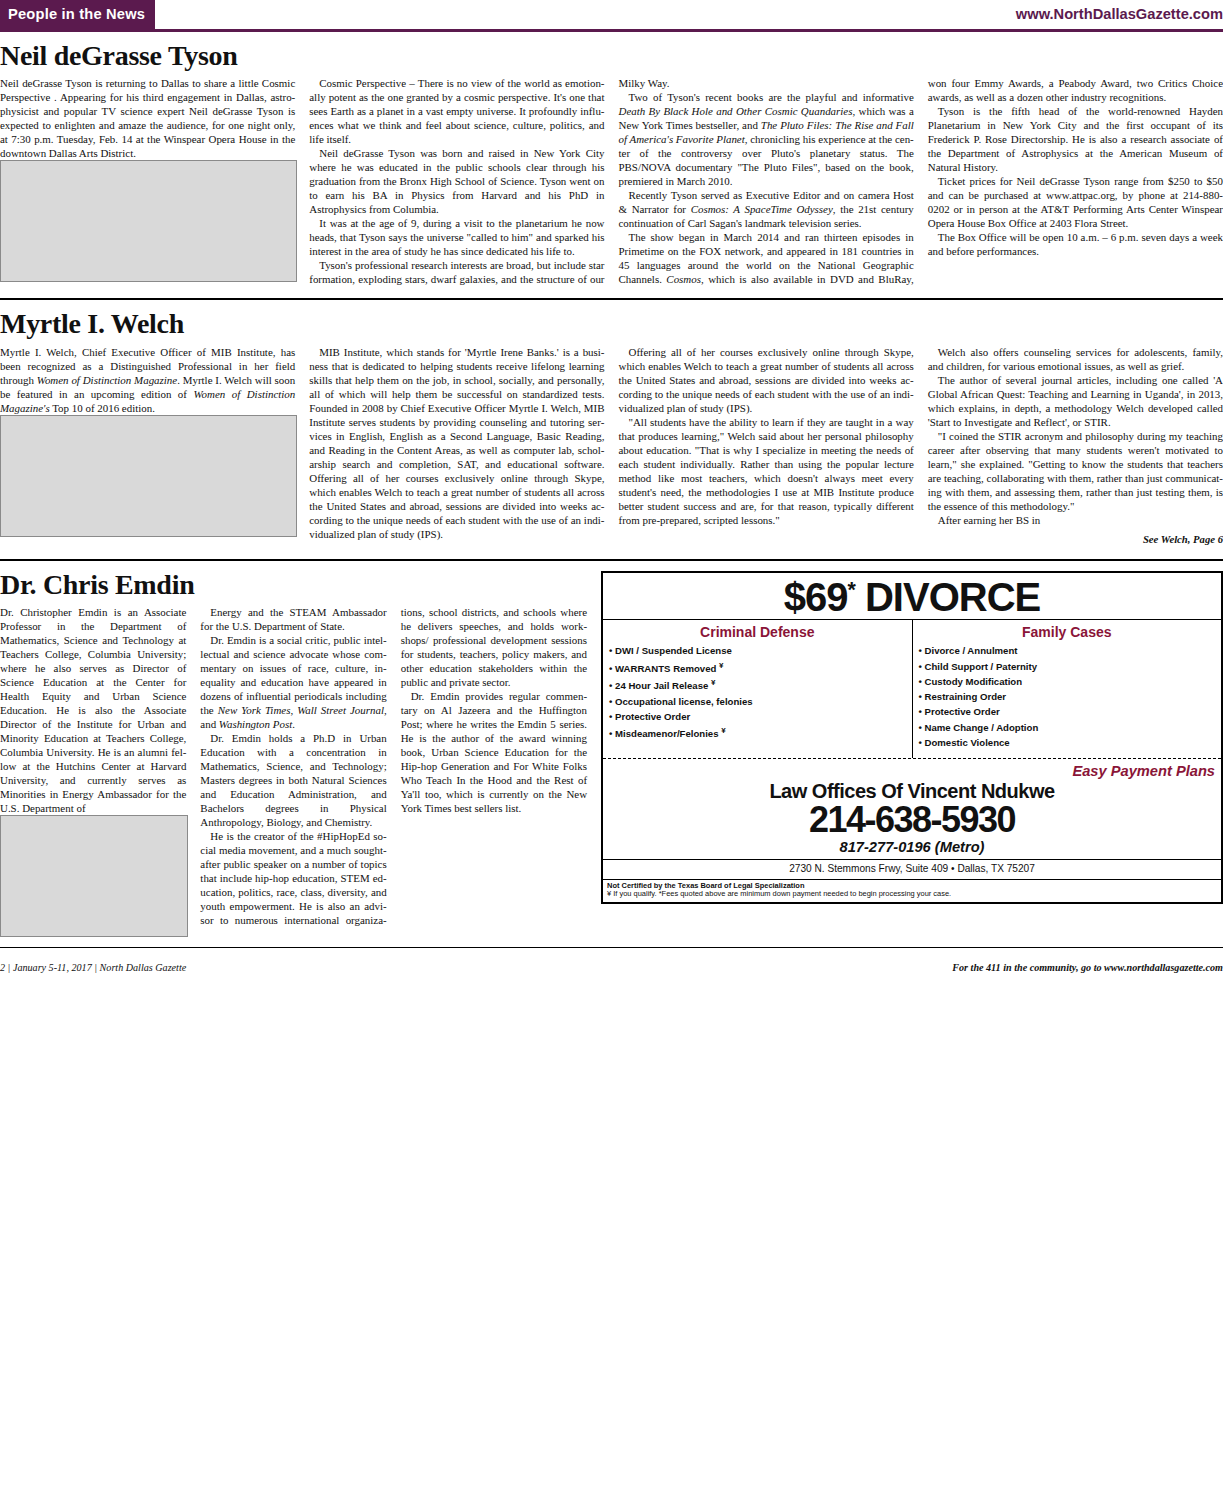People in the News
www.NorthDallasGazette.com
Neil deGrasse Tyson
Neil deGrasse Tyson is returning to Dallas to share a little Cosmic Perspective . Appearing for his third engagement in Dallas, astrophysicist and popular TV science expert Neil deGrasse Tyson is expected to enlighten and amaze the audience, for one night only, at 7:30 p.m. Tuesday, Feb. 14 at the Winspear Opera House in the downtown Dallas Arts District.
Cosmic Perspective – There is no view of the world as emotionally potent as the one granted by a cosmic perspective. It's one that sees Earth as a planet in a vast empty universe. It profoundly influences what we think and feel about science, culture, politics, and life itself.
Neil deGrasse Tyson was born and raised in New York City where he was educated in the public schools clear through his graduation from the Bronx High School of Science. Tyson went on to earn his BA in Physics from Harvard and his PhD in Astrophysics from Columbia.
It was at the age of 9, during a visit to the planetarium he now heads, that Tyson says the universe "called to him" and sparked his interest in the area of study he has since dedicated his life to.
Tyson's professional research interests are broad, but include star formation, exploding stars, dwarf galaxies, and the structure of our Milky Way.
Two of Tyson's recent books are the playful and informative Death By Black Hole and Other Cosmic Quandaries, which was a New York Times bestseller, and The Pluto Files: The Rise and Fall of America's Favorite Planet, chronicling his experience at the center of the controversy over Pluto's planetary status. The PBS/NOVA documentary "The Pluto Files", based on the book, premiered in March 2010.
Recently Tyson served as Executive Editor and on camera Host & Narrator for Cosmos: A SpaceTime Odyssey, the 21st century continuation of Carl Sagan's landmark television series.
The show began in March 2014 and ran thirteen episodes in Primetime on the FOX network, and appeared in 181 countries in 45 languages around the world on the National Geographic Channels. Cosmos, which is also available in DVD and BluRay, won four Emmy Awards, a Peabody Award, two Critics Choice awards, as well as a dozen other industry recognitions.
Tyson is the fifth head of the world-renowned Hayden Planetarium in New York City and the first occupant of its Frederick P. Rose Directorship. He is also a research associate of the Department of Astrophysics at the American Museum of Natural History.
Ticket prices for Neil deGrasse Tyson range from $250 to $50 and can be purchased at www.attpac.org, by phone at 214-880-0202 or in person at the AT&T Performing Arts Center Winspear Opera House Box Office at 2403 Flora Street.
The Box Office will be open 10 a.m. – 6 p.m. seven days a week and before performances.
Myrtle I. Welch
Myrtle I. Welch, Chief Executive Officer of MIB Institute, has been recognized as a Distinguished Professional in her field through Women of Distinction Magazine. Myrtle I. Welch will soon be featured in an upcoming edition of Women of Distinction Magazine's Top 10 of 2016 edition.
MIB Institute, which stands for 'Myrtle Irene Banks.' is a business that is dedicated to helping students receive lifelong learning skills that help them on the job, in school, socially, and personally, all of which will help them be successful on standardized tests. Founded in 2008 by Chief Executive Officer Myrtle I. Welch, MIB Institute serves students by providing counseling and tutoring services in English, English as a Second Language, Basic Reading, and Reading in the Content Areas, as well as computer lab, scholarship search and completion, SAT, and educational software. Offering all of her courses exclusively online through Skype, which enables Welch to teach a great number of students all across the United States and abroad, sessions are divided into weeks according to the unique needs of each student with the use of an individualized plan of study (IPS).
Offering all of her courses exclusively online through Skype, which enables Welch to teach a great number of students all across the United States and abroad, sessions are divided into weeks according to the unique needs of each student with the use of an individualized plan of study (IPS).
"All students have the ability to learn if they are taught in a way that produces learning," Welch said about her personal philosophy about education. "That is why I specialize in meeting the needs of each student individually. Rather than using the popular lecture method like most teachers, which doesn't always meet every student's need, the methodologies I use at MIB Institute produce better student success and are, for that reason, typically different from pre-prepared, scripted lessons."
Welch also offers counseling services for adolescents, family, and children, for various emotional issues, as well as grief.
The author of several journal articles, including one called 'A Global African Quest: Teaching and Learning in Uganda', in 2013, which explains, in depth, a methodology Welch developed called 'Start to Investigate and Reflect', or STIR.
"I coined the STIR acronym and philosophy during my teaching career after observing that many students weren't motivated to learn," she explained. "Getting to know the students that teachers are teaching, collaborating with them, rather than just communicating with them, and assessing them, rather than just testing them, is the essence of this methodology."
After earning her BS in
See Welch, Page 6
Dr. Chris Emdin
Dr. Christopher Emdin is an Associate Professor in the Department of Mathematics, Science and Technology at Teachers College, Columbia University; where he also serves as Director of Science Education at the Center for Health Equity and Urban Science Education. He is also the Associate Director of the Institute for Urban and Minority Education at Teachers College, Columbia University. He is an alumni fellow at the Hutchins Center at Harvard University, and currently serves as Minorities in Energy Ambassador for the U.S. Department of
Energy and the STEAM Ambassador for the U.S. Department of State.
Dr. Emdin is a social critic, public intellectual and science advocate whose commentary on issues of race, culture, inequality and education have appeared in dozens of influential periodicals including the New York Times, Wall Street Journal, and Washington Post.
Dr. Emdin holds a Ph.D in Urban Education with a concentration in Mathematics, Science, and Technology; Masters degrees in both Natural Sciences and Education Administration, and Bachelors degrees in Physical Anthropology, Biology, and Chemistry.
He is the creator of the #HipHopEd social media movement, and a much sought-after public speaker on a number of topics that include hip-hop education, STEM education, politics, race, class, diversity, and youth empowerment. He is also an advisor to numerous international organizations, school districts, and schools where he delivers speeches, and holds workshops/ professional development sessions for students, teachers, policy makers, and other education stakeholders within the public and private sector.
Dr. Emdin provides regular commentary on Al Jazeera and the Huffington Post; where he writes the Emdin 5 series. He is the author of the award winning book, Urban Science Education for the Hip-hop Generation and For White Folks Who Teach In the Hood and the Rest of Ya'll too, which is currently on the New York Times best sellers list.
$69* DIVORCE
Criminal Defense
• DWI / Suspended License
• WARRANTS Removed ¥
• 24 Hour Jail Release ¥
• Occupational license, felonies
• Protective Order
• Misdeamenor/Felonies ¥
Family Cases
• Divorce / Annulment
• Child Support / Paternity
• Custody Modification
• Restraining Order
• Protective Order
• Name Change / Adoption
• Domestic Violence
Easy Payment Plans
Law Offices Of Vincent Ndukwe
214-638-5930
817-277-0196 (Metro)
2730 N. Stemmons Frwy, Suite 409 • Dallas, TX 75207
Not Certified by the Texas Board of Legal Specialization
¥ If you qualify. *Fees quoted above are minimum down payment needed to begin processing your case.
2 | January 5-11, 2017 | North Dallas Gazette
For the 411 in the community, go to www.northdallasgazette.com